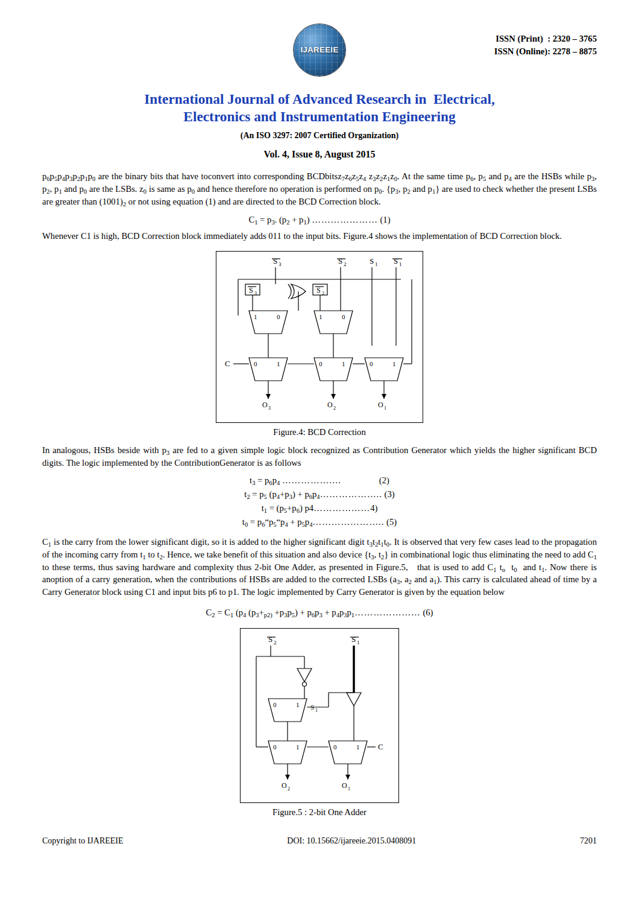ISSN (Print) : 2320 – 3765
ISSN (Online): 2278 – 8875
IJAREEIE
International Journal of Advanced Research in Electrical,
Electronics and Instrumentation Engineering
(An ISO 3297: 2007 Certified Organization)
Vol. 4, Issue 8, August 2015
p6p5p4p3p2p1p0 are the binary bits that have toconvert into corresponding BCDbitsz7z6z5z4 z3z2z1z0. At the same time p6, p5 and p4 are the HSBs while p3, p2, p1 and p0 are the LSBs. z0 is same as p0 and hence therefore no operation is performed on p0. {p3, p2 and p1} are used to check whether the present LSBs are greater than (1001)2 or not using equation (1) and are directed to the BCD Correction block.
C1 = p3. (p2 + p1) ………………… (1)
Whenever C1 is high, BCD Correction block immediately adds 011 to the input bits. Figure.4 shows the implementation of BCD Correction block.
S 3 S 2 S 1 S 1 S 3 S 2 1 0 1 0 0 1 0 1 0 1 C O 3 O 2 O 1
Figure.4: BCD Correction
In analogous, HSBs beside with p3 are fed to a given simple logic block recognized as Contribution Generator which yields the higher significant BCD digits. The logic implemented by the ContributionGenerator is as follows
t3 = p6p4 …………….… (2)
t2 = p5 (p4+p3) + p6p4……………….. (3)
t1 = (p5+p6) p4………………4)
t0 = p6“p5“p4 + p5p4………………….. (5)
C1 is the carry from the lower significant digit, so it is added to the higher significant digit t3t2t1t0. It is observed that very few cases lead to the propagation of the incoming carry from t1 to t2. Hence, we take benefit of this situation and also device {t3, t2} in combinational logic thus eliminating the need to add C1 to these terms, thus saving hardware and complexity thus 2-bit One Adder, as presented in Figure.5, that is used to add C1 to t0 and t1. Now there is anoption of a carry generation, when the contributions of HSBs are added to the corrected LSBs (a3, a2 and a1). This carry is calculated ahead of time by a Carry Generator block using C1 and input bits p6 to p1. The logic implemented by Carry Generator is given by the equation below
C2 = C1 (p4 (p3+p2) +p3p5) + p6p3 + p4p3p1………………… (6)
S 2 S 1 0 1 S 1 0 1 0 1 C O 2 O 1
Figure.5 : 2-bit One Adder
Copyright to IJAREEIE DOI: 10.15662/ijareeie.2015.0408091 7201